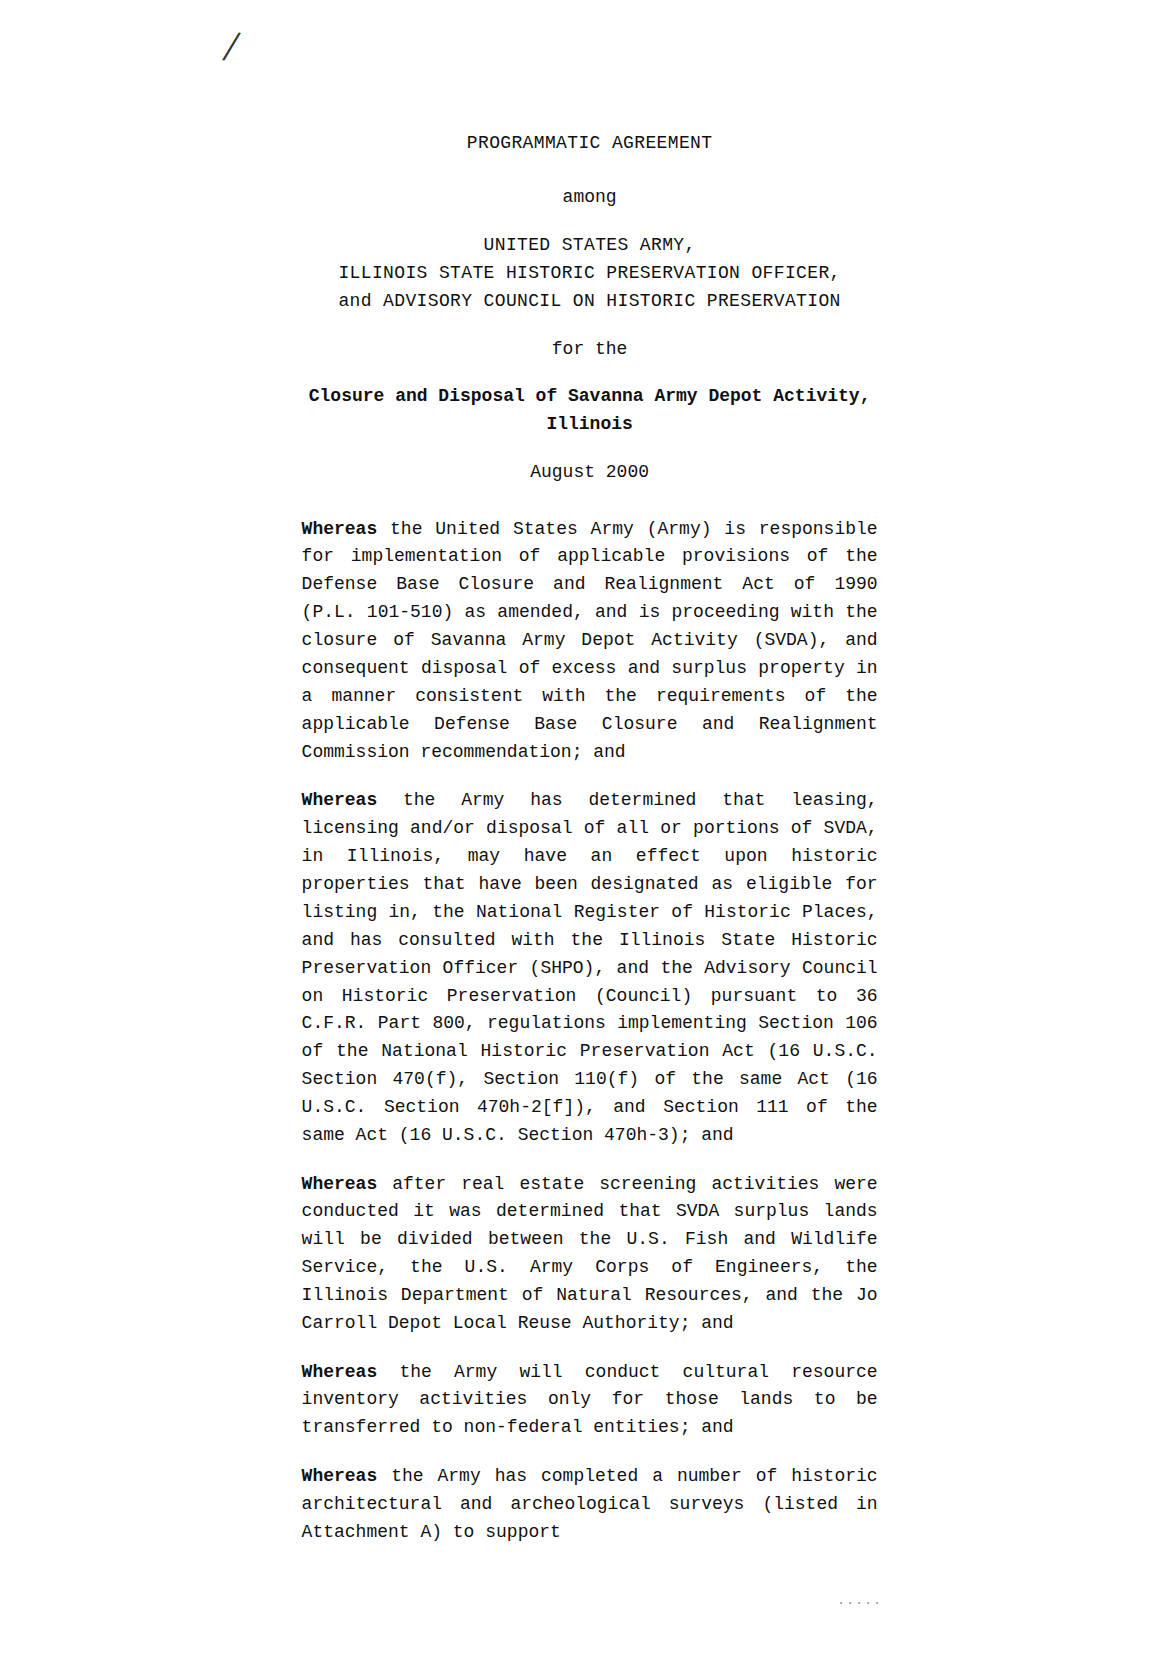/
PROGRAMMATIC AGREEMENT
among
UNITED STATES ARMY,
ILLINOIS STATE HISTORIC PRESERVATION OFFICER,
and ADVISORY COUNCIL ON HISTORIC PRESERVATION
for the
Closure and Disposal of Savanna Army Depot Activity, Illinois
August 2000
Whereas the United States Army (Army) is responsible for implementation of applicable provisions of the Defense Base Closure and Realignment Act of 1990 (P.L. 101-510) as amended, and is proceeding with the closure of Savanna Army Depot Activity (SVDA), and consequent disposal of excess and surplus property in a manner consistent with the requirements of the applicable Defense Base Closure and Realignment Commission recommendation; and
Whereas the Army has determined that leasing, licensing and/or disposal of all or portions of SVDA, in Illinois, may have an effect upon historic properties that have been designated as eligible for listing in, the National Register of Historic Places, and has consulted with the Illinois State Historic Preservation Officer (SHPO), and the Advisory Council on Historic Preservation (Council) pursuant to 36 C.F.R. Part 800, regulations implementing Section 106 of the National Historic Preservation Act (16 U.S.C. Section 470(f), Section 110(f) of the same Act (16 U.S.C. Section 470h-2[f]), and Section 111 of the same Act (16 U.S.C. Section 470h-3); and
Whereas after real estate screening activities were conducted it was determined that SVDA surplus lands will be divided between the U.S. Fish and Wildlife Service, the U.S. Army Corps of Engineers, the Illinois Department of Natural Resources, and the Jo Carroll Depot Local Reuse Authority; and
Whereas the Army will conduct cultural resource inventory activities only for those lands to be transferred to non-federal entities; and
Whereas the Army has completed a number of historic architectural and archeological surveys (listed in Attachment A) to support
.....